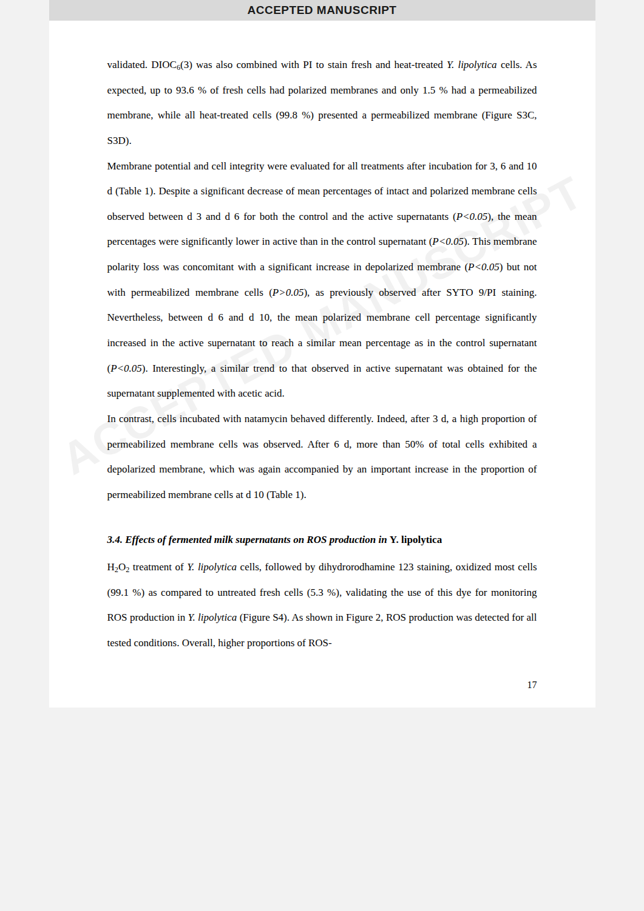ACCEPTED MANUSCRIPT
ACCEPTED MANUSCRIPT
validated. DIOC6(3) was also combined with PI to stain fresh and heat-treated Y. lipolytica cells. As expected, up to 93.6 % of fresh cells had polarized membranes and only 1.5 % had a permeabilized membrane, while all heat-treated cells (99.8 %) presented a permeabilized membrane (Figure S3C, S3D).
Membrane potential and cell integrity were evaluated for all treatments after incubation for 3, 6 and 10 d (Table 1). Despite a significant decrease of mean percentages of intact and polarized membrane cells observed between d 3 and d 6 for both the control and the active supernatants (P<0.05), the mean percentages were significantly lower in active than in the control supernatant (P<0.05). This membrane polarity loss was concomitant with a significant increase in depolarized membrane (P<0.05) but not with permeabilized membrane cells (P>0.05), as previously observed after SYTO 9/PI staining. Nevertheless, between d 6 and d 10, the mean polarized membrane cell percentage significantly increased in the active supernatant to reach a similar mean percentage as in the control supernatant (P<0.05). Interestingly, a similar trend to that observed in active supernatant was obtained for the supernatant supplemented with acetic acid.
In contrast, cells incubated with natamycin behaved differently. Indeed, after 3 d, a high proportion of permeabilized membrane cells was observed. After 6 d, more than 50% of total cells exhibited a depolarized membrane, which was again accompanied by an important increase in the proportion of permeabilized membrane cells at d 10 (Table 1).
3.4. Effects of fermented milk supernatants on ROS production in Y. lipolytica
H2O2 treatment of Y. lipolytica cells, followed by dihydrorodhamine 123 staining, oxidized most cells (99.1 %) as compared to untreated fresh cells (5.3 %), validating the use of this dye for monitoring ROS production in Y. lipolytica (Figure S4). As shown in Figure 2, ROS production was detected for all tested conditions. Overall, higher proportions of ROS-
17